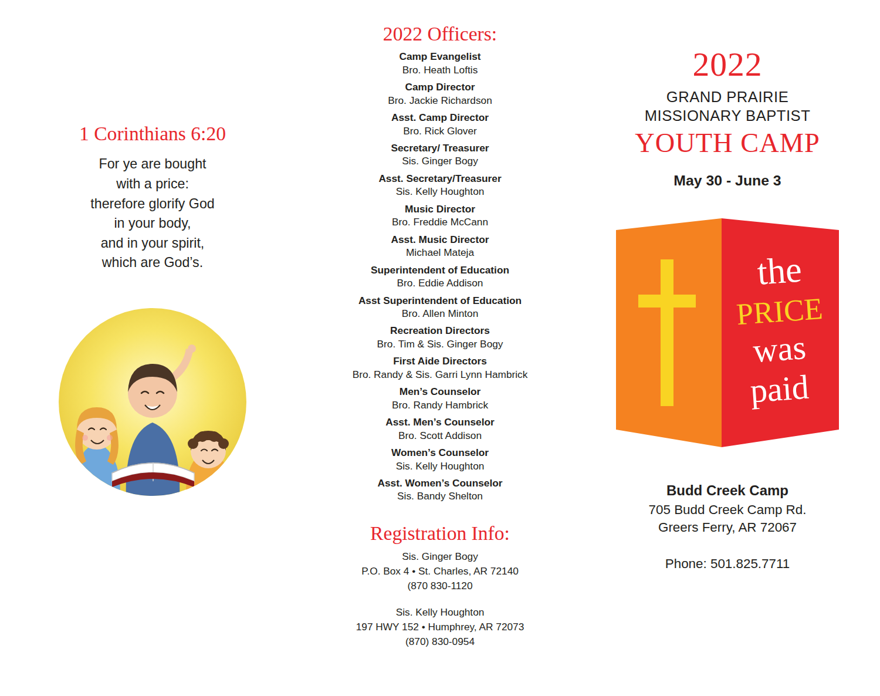1 Corinthians 6:20
For ye are bought
with a price:
therefore glorify God
in your body,
and in your spirit,
which are God’s.
Family reading the Bible
2022 Officers:
Camp Evangelist Bro. Heath Loftis
Camp Director Bro. Jackie Richardson
Asst. Camp Director Bro. Rick Glover
Secretary/ Treasurer Sis. Ginger Bogy
Asst. Secretary/Treasurer Sis. Kelly Houghton
Music Director Bro. Freddie McCann
Asst. Music Director Michael Mateja
Superintendent of Education Bro. Eddie Addison
Asst Superintendent of Education Bro. Allen Minton
Recreation Directors Bro. Tim & Sis. Ginger Bogy
First Aide Directors Bro. Randy & Sis. Garri Lynn Hambrick
Men’s Counselor Bro. Randy Hambrick
Asst. Men’s Counselor Bro. Scott Addison
Women’s Counselor Sis. Kelly Houghton
Asst. Women’s Counselor Sis. Bandy Shelton
Registration Info:
Sis. Ginger Bogy
P.O. Box 4 • St. Charles, AR 72140
(870 830-1120
Sis. Kelly Houghton
197 HWY 152 • Humphrey, AR 72073
(870) 830-0954
2022
GRAND PRAIRIE
MISSIONARY BAPTIST
YOUTH CAMP
May 30 - June 3
The Price Was Paid the PRICE was paid
Budd Creek Camp
705 Budd Creek Camp Rd.
Greers Ferry, AR 72067
Phone: 501.825.7711